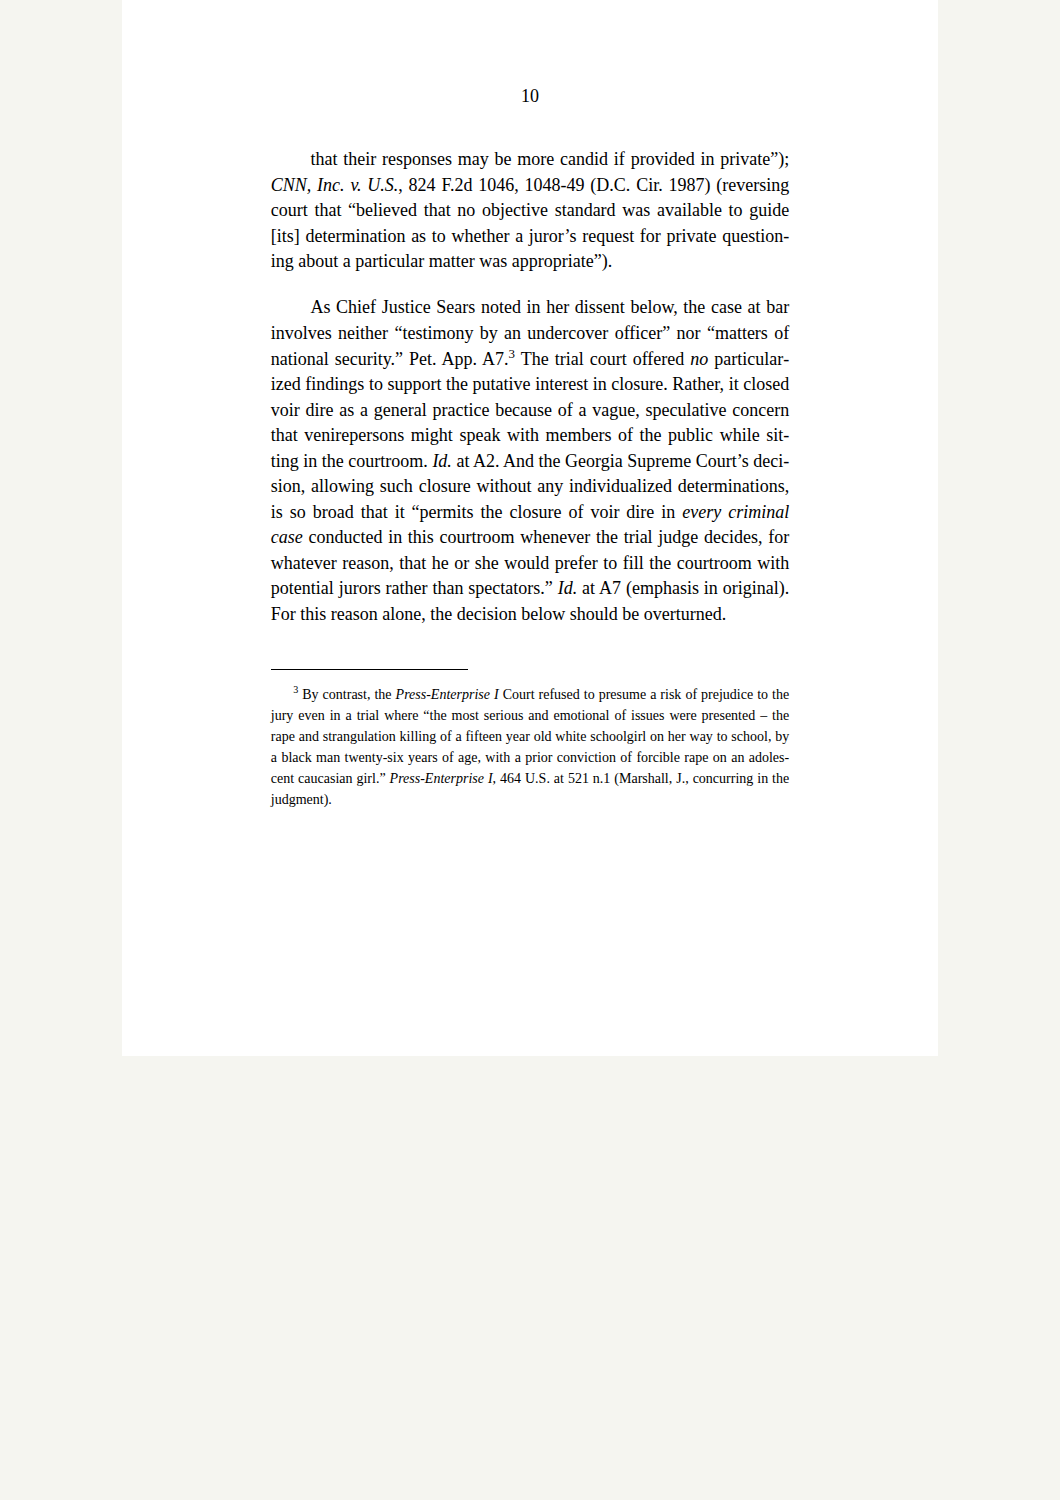10
that their responses may be more candid if provided in private”); CNN, Inc. v. U.S., 824 F.2d 1046, 1048-49 (D.C. Cir. 1987) (reversing court that “believed that no objective standard was available to guide [its] determination as to whether a juror’s request for private questioning about a particular matter was appropriate”).
As Chief Justice Sears noted in her dissent below, the case at bar involves neither “testimony by an undercover officer” nor “matters of national security.” Pet. App. A7.3 The trial court offered no particularized findings to support the putative interest in closure. Rather, it closed voir dire as a general practice because of a vague, speculative concern that venirepersons might speak with members of the public while sitting in the courtroom. Id. at A2. And the Georgia Supreme Court’s decision, allowing such closure without any individualized determinations, is so broad that it “permits the closure of voir dire in every criminal case conducted in this courtroom whenever the trial judge decides, for whatever reason, that he or she would prefer to fill the courtroom with potential jurors rather than spectators.” Id. at A7 (emphasis in original). For this reason alone, the decision below should be overturned.
3 By contrast, the Press-Enterprise I Court refused to presume a risk of prejudice to the jury even in a trial where “the most serious and emotional of issues were presented – the rape and strangulation killing of a fifteen year old white schoolgirl on her way to school, by a black man twenty-six years of age, with a prior conviction of forcible rape on an adolescent caucasian girl.” Press-Enterprise I, 464 U.S. at 521 n.1 (Marshall, J., concurring in the judgment).